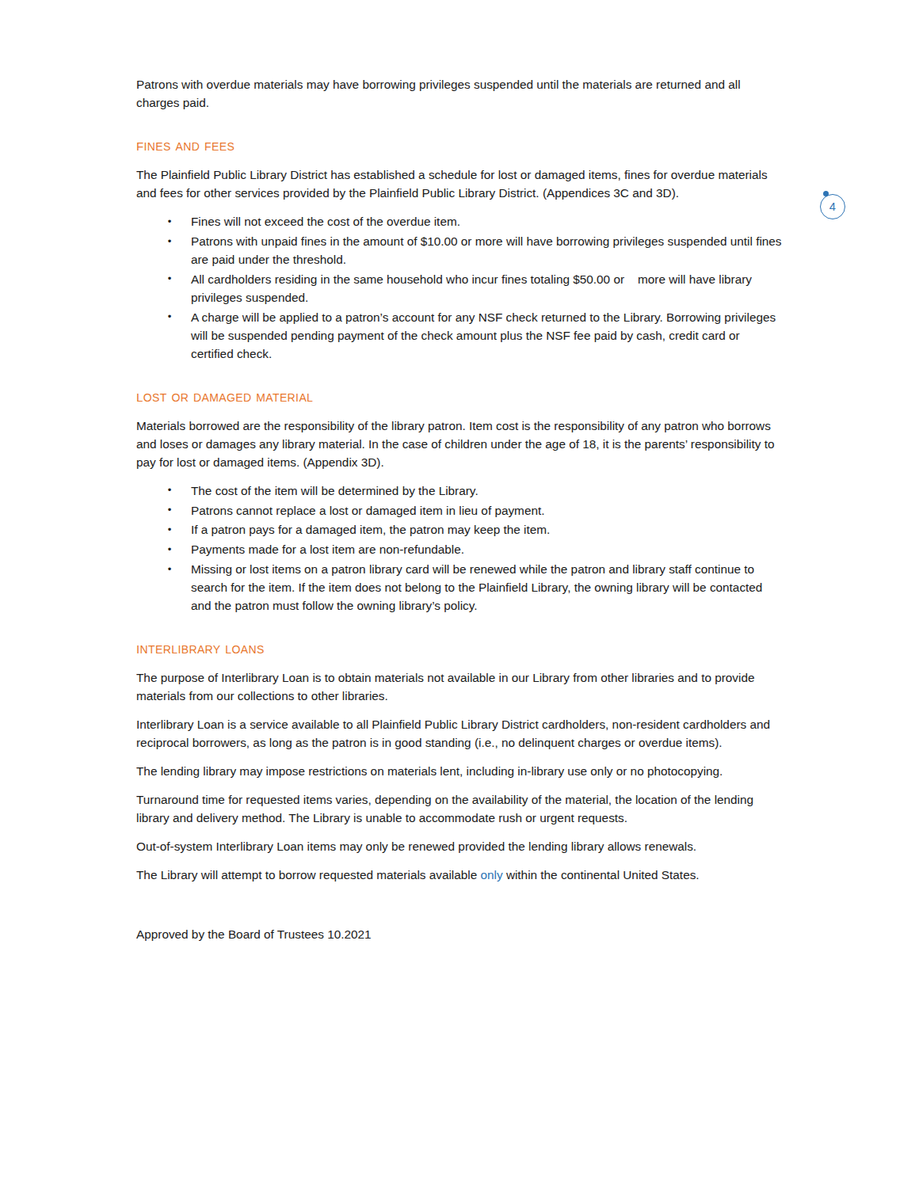4
Patrons with overdue materials may have borrowing privileges suspended until the materials are returned and all charges paid.
Fines and Fees
The Plainfield Public Library District has established a schedule for lost or damaged items, fines for overdue materials and fees for other services provided by the Plainfield Public Library District. (Appendices 3C and 3D).
Fines will not exceed the cost of the overdue item.
Patrons with unpaid fines in the amount of $10.00 or more will have borrowing privileges suspended until fines are paid under the threshold.
All cardholders residing in the same household who incur fines totaling $50.00 or more will have library privileges suspended.
A charge will be applied to a patron’s account for any NSF check returned to the Library. Borrowing privileges will be suspended pending payment of the check amount plus the NSF fee paid by cash, credit card or certified check.
Lost or Damaged Material
Materials borrowed are the responsibility of the library patron. Item cost is the responsibility of any patron who borrows and loses or damages any library material. In the case of children under the age of 18, it is the parents’ responsibility to pay for lost or damaged items. (Appendix 3D).
The cost of the item will be determined by the Library.
Patrons cannot replace a lost or damaged item in lieu of payment.
If a patron pays for a damaged item, the patron may keep the item.
Payments made for a lost item are non-refundable.
Missing or lost items on a patron library card will be renewed while the patron and library staff continue to search for the item. If the item does not belong to the Plainfield Library, the owning library will be contacted and the patron must follow the owning library’s policy.
Interlibrary Loans
The purpose of Interlibrary Loan is to obtain materials not available in our Library from other libraries and to provide materials from our collections to other libraries.
Interlibrary Loan is a service available to all Plainfield Public Library District cardholders, non-resident cardholders and reciprocal borrowers, as long as the patron is in good standing (i.e., no delinquent charges or overdue items).
The lending library may impose restrictions on materials lent, including in-library use only or no photocopying.
Turnaround time for requested items varies, depending on the availability of the material, the location of the lending library and delivery method. The Library is unable to accommodate rush or urgent requests.
Out-of-system Interlibrary Loan items may only be renewed provided the lending library allows renewals.
The Library will attempt to borrow requested materials available only within the continental United States.
Approved by the Board of Trustees 10.2021